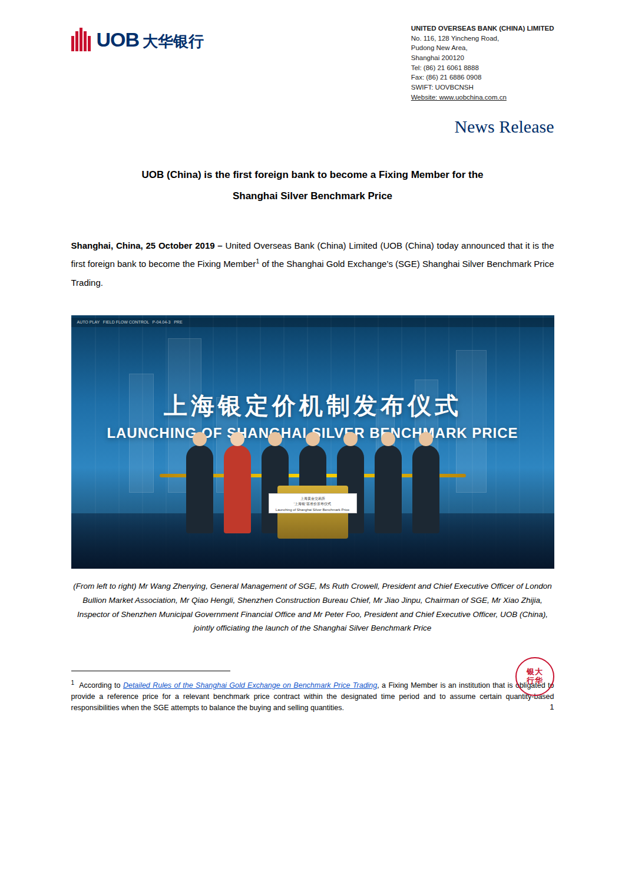UOB 大华银行
UNITED OVERSEAS BANK (CHINA) LIMITED
No. 116, 128 Yincheng Road,
Pudong New Area,
Shanghai 200120
Tel: (86) 21 6061 8888
Fax: (86) 21 6886 0908
SWIFT: UOVBCNSH
Website: www.uobchina.com.cn
News Release
UOB (China) is the first foreign bank to become a Fixing Member for the
Shanghai Silver Benchmark Price
Shanghai, China, 25 October 2019 – United Overseas Bank (China) Limited (UOB (China) today announced that it is the first foreign bank to become the Fixing Member1 of the Shanghai Gold Exchange’s (SGE) Shanghai Silver Benchmark Price Trading.
AUTO PLAY FIELD FLOW CONTROL P-04.04-3 PRE
上海银定价机制发布仪式
LAUNCHING OF SHANGHAI SILVER BENCHMARK PRICE
上海黄金交易所
“上海银”基准价发布仪式
Launching of Shanghai Silver Benchmark Price
(From left to right) Mr Wang Zhenying, General Management of SGE, Ms Ruth Crowell, President and Chief Executive Officer of London Bullion Market Association, Mr Qiao Hengli, Shenzhen Construction Bureau Chief, Mr Jiao Jinpu, Chairman of SGE, Mr Xiao Zhijia, Inspector of Shenzhen Municipal Government Financial Office and Mr Peter Foo, President and Chief Executive Officer, UOB (China), jointly officiating the launch of the Shanghai Silver Benchmark Price
1 According to Detailed Rules of the Shanghai Gold Exchange on Benchmark Price Trading, a Fixing Member is an institution that is obligated to provide a reference price for a relevant benchmark price contract within the designated time period and to assume certain quantity-based responsibilities when the SGE attempts to balance the buying and selling quantities.
银大
行华
1